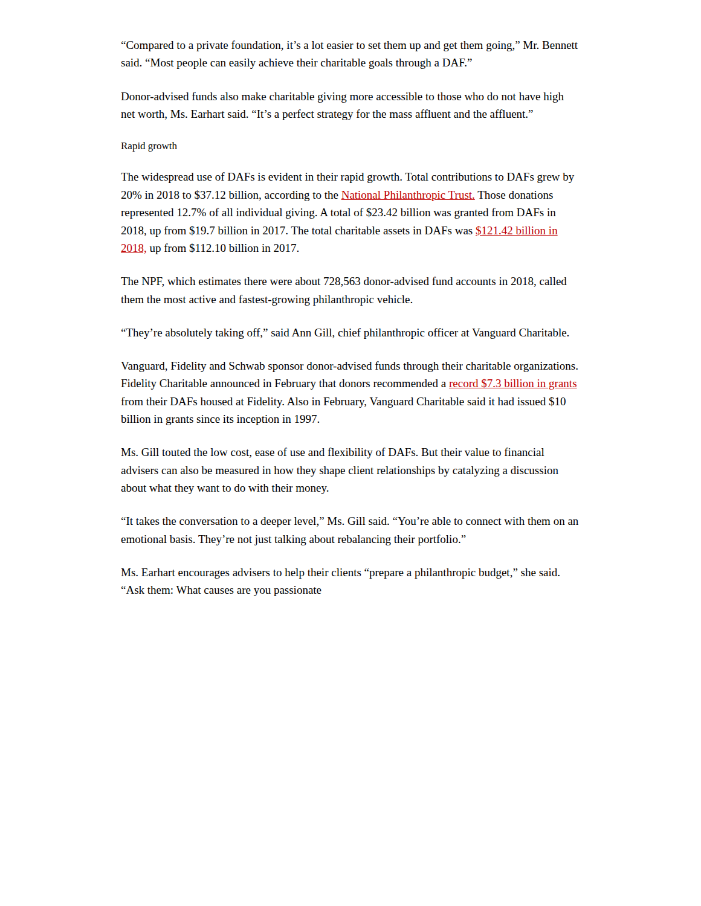“Compared to a private foundation, it’s a lot easier to set them up and get them going,” Mr. Bennett said. “Most people can easily achieve their charitable goals through a DAF.”
Donor-advised funds also make charitable giving more accessible to those who do not have high net worth, Ms. Earhart said. “It’s a perfect strategy for the mass affluent and the affluent.”
Rapid growth
The widespread use of DAFs is evident in their rapid growth. Total contributions to DAFs grew by 20% in 2018 to $37.12 billion, according to the National Philanthropic Trust. Those donations represented 12.7% of all individual giving. A total of $23.42 billion was granted from DAFs in 2018, up from $19.7 billion in 2017. The total charitable assets in DAFs was $121.42 billion in 2018, up from $112.10 billion in 2017.
The NPF, which estimates there were about 728,563 donor-advised fund accounts in 2018, called them the most active and fastest-growing philanthropic vehicle.
“They’re absolutely taking off,” said Ann Gill, chief philanthropic officer at Vanguard Charitable.
Vanguard, Fidelity and Schwab sponsor donor-advised funds through their charitable organizations. Fidelity Charitable announced in February that donors recommended a record $7.3 billion in grants from their DAFs housed at Fidelity. Also in February, Vanguard Charitable said it had issued $10 billion in grants since its inception in 1997.
Ms. Gill touted the low cost, ease of use and flexibility of DAFs. But their value to financial advisers can also be measured in how they shape client relationships by catalyzing a discussion about what they want to do with their money.
“It takes the conversation to a deeper level,” Ms. Gill said. “You’re able to connect with them on an emotional basis. They’re not just talking about rebalancing their portfolio.”
Ms. Earhart encourages advisers to help their clients “prepare a philanthropic budget,” she said. “Ask them: What causes are you passionate